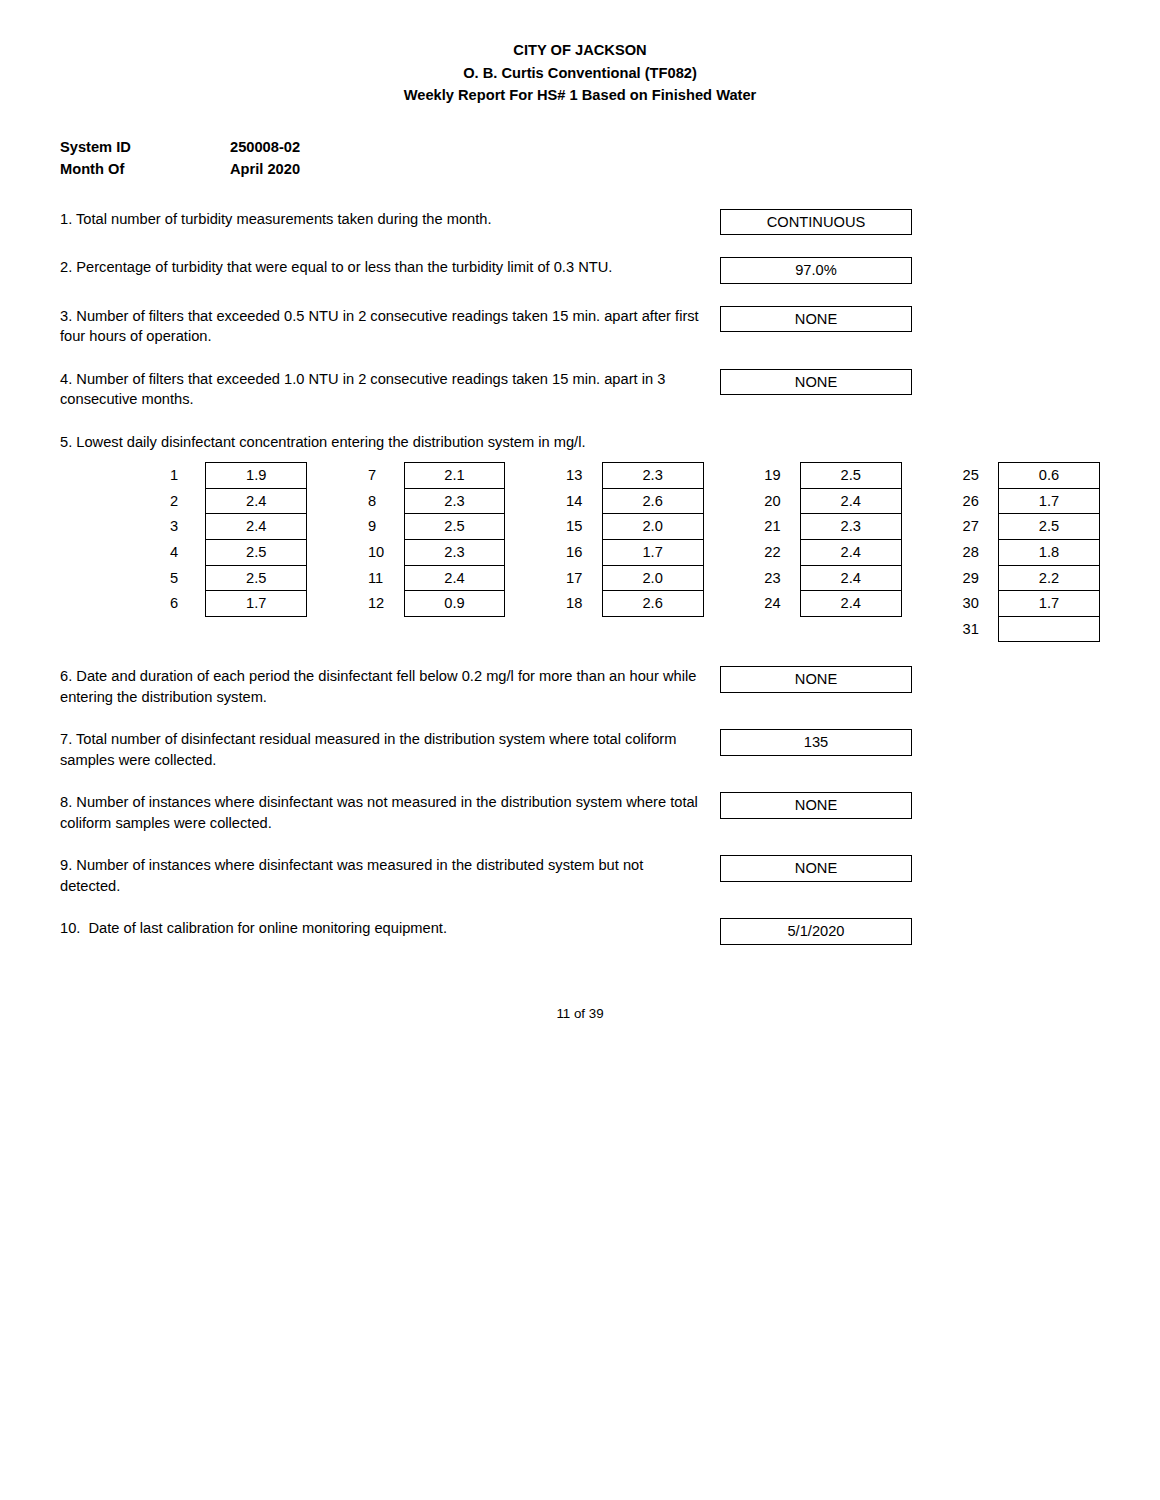CITY OF JACKSON
O. B. Curtis Conventional (TF082)
Weekly Report For HS# 1 Based on Finished Water
| System ID | 250008-02 |
| Month Of | April 2020 |
1. Total number of turbidity measurements taken during the month.
CONTINUOUS
2. Percentage of turbidity that were equal to or less than the turbidity limit of 0.3 NTU.
97.0%
3. Number of filters that exceeded 0.5 NTU in 2 consecutive readings taken 15 min. apart after first four hours of operation.
NONE
4. Number of filters that exceeded 1.0 NTU in 2 consecutive readings taken 15 min. apart in 3 consecutive months.
NONE
5. Lowest daily disinfectant concentration entering the distribution system in mg/l.
| 1 | 1.9 | | 7 | 2.1 | | 13 | 2.3 | | 19 | 2.5 | | 25 | 0.6 |
| 2 | 2.4 | | 8 | 2.3 | | 14 | 2.6 | | 20 | 2.4 | | 26 | 1.7 |
| 3 | 2.4 | | 9 | 2.5 | | 15 | 2.0 | | 21 | 2.3 | | 27 | 2.5 |
| 4 | 2.5 | | 10 | 2.3 | | 16 | 1.7 | | 22 | 2.4 | | 28 | 1.8 |
| 5 | 2.5 | | 11 | 2.4 | | 17 | 2.0 | | 23 | 2.4 | | 29 | 2.2 |
| 6 | 1.7 | | 12 | 0.9 | | 18 | 2.6 | | 24 | 2.4 | | 30 | 1.7 |
| | | | | | | | | | | | | 31 | |
6. Date and duration of each period the disinfectant fell below 0.2 mg/l for more than an hour while entering the distribution system.
NONE
7. Total number of disinfectant residual measured in the distribution system where total coliform samples were collected.
135
8. Number of instances where disinfectant was not measured in the distribution system where total coliform samples were collected.
NONE
9. Number of instances where disinfectant was measured in the distributed system but not detected.
NONE
10. Date of last calibration for online monitoring equipment.
5/1/2020
11 of 39